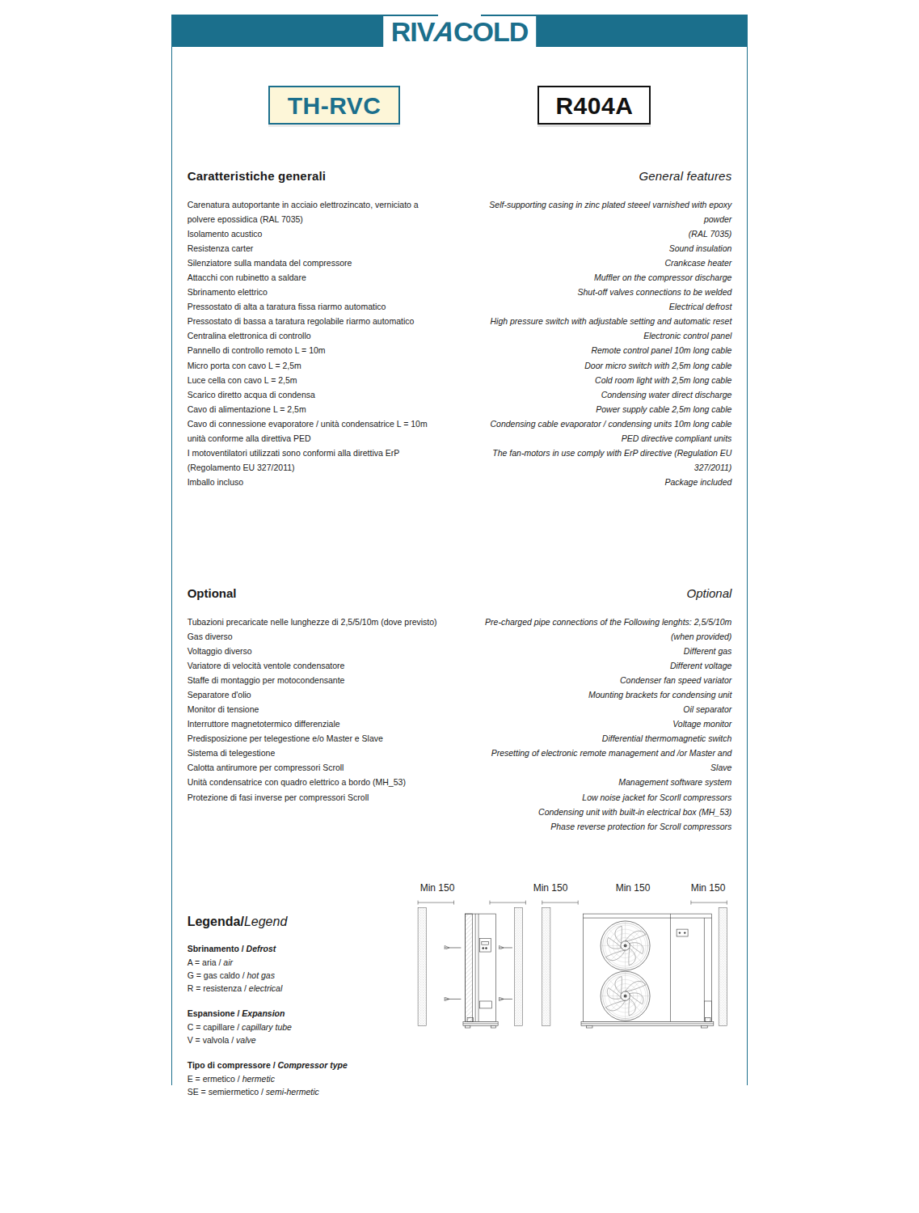RIV ACOLD
TH-RVC
R404A
Caratteristiche generali
Carenatura autoportante in acciaio elettrozincato, verniciato a
polvere epossidica (RAL 7035)
Isolamento acustico
Resistenza carter
Silenziatore sulla mandata del compressore
Attacchi con rubinetto a saldare
Sbrinamento elettrico
Pressostato di alta a taratura fissa riarmo automatico
Pressostato di bassa a taratura regolabile riarmo automatico
Centralina elettronica di controllo
Pannello di controllo remoto L = 10m
Micro porta con cavo L = 2,5m
Luce cella con cavo L = 2,5m
Scarico diretto acqua di condensa
Cavo di alimentazione L = 2,5m
Cavo di connessione evaporatore / unità condensatrice L = 10m
unità conforme alla direttiva PED
I motoventilatori utilizzati sono conformi alla direttiva ErP
(Regolamento EU 327/2011)
Imballo incluso
General features
Self-supporting casing in zinc plated steeel varnished with epoxy powder
(RAL 7035)
Sound insulation
Crankcase heater
Muffler on the compressor discharge
Shut-off valves connections to be welded
Electrical defrost
High pressure switch with adjustable setting and automatic reset
Electronic control panel
Remote control panel 10m long cable
Door micro switch with 2,5m long cable
Cold room light with 2,5m long cable
Condensing water direct discharge
Power supply cable 2,5m long cable
Condensing cable evaporator / condensing units 10m long cable
PED directive compliant units
The fan-motors in use comply with ErP directive (Regulation EU 327/2011)
Package included
Optional
Tubazioni precaricate nelle lunghezze di 2,5/5/10m (dove previsto)
Gas diverso
Voltaggio diverso
Variatore di velocità ventole condensatore
Staffe di montaggio per motocondensante
Separatore d'olio
Monitor di tensione
Interruttore magnetotermico differenziale
Predisposizione per telegestione e/o Master e Slave
Sistema di telegestione
Calotta antirumore per compressori Scroll
Unità condensatrice con quadro elettrico a bordo (MH_53)
Protezione di fasi inverse per compressori Scroll
Optional
Pre-charged pipe connections of the Following lenghts: 2,5/5/10m (when provided)
Different gas
Different voltage
Condenser fan speed variator
Mounting brackets for condensing unit
Oil separator
Voltage monitor
Differential thermomagnetic switch
Presetting of electronic remote management and /or Master and Slave
Management software system
Low noise jacket for Scorll compressors
Condensing unit with built-in electrical box (MH_53)
Phase reverse protection for Scroll compressors
Legenda/Legend
Sbrinamento / Defrost
A = aria / air
G = gas caldo / hot gas
R = resistenza / electrical
Espansione / Expansion
C = capillare / capillary tube
V = valvola / valve
Tipo di compressore / Compressor type
E = ermetico / hermetic
SE = semiermetico / semi-hermetic
Min 150 Min 150 Min 150 Min 150